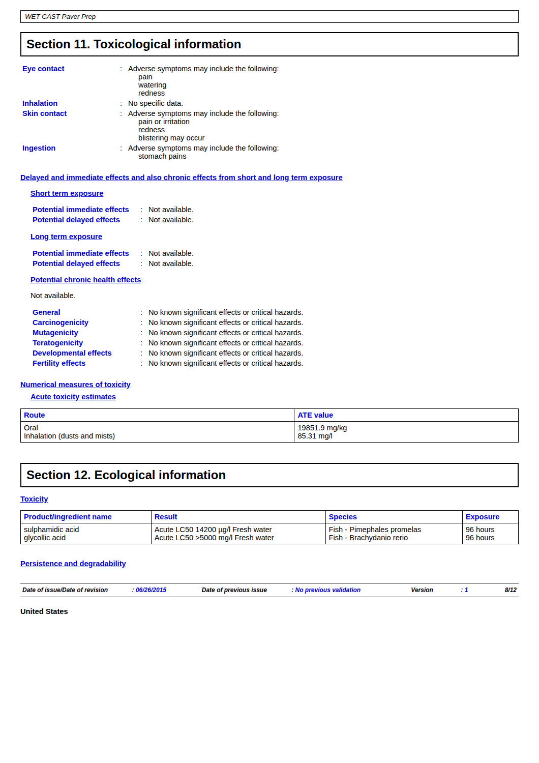WET CAST Paver Prep
Section 11. Toxicological information
| Eye contact | : | Adverse symptoms may include the following: pain watering redness |
| Inhalation | : | No specific data. |
| Skin contact | : | Adverse symptoms may include the following: pain or irritation redness blistering may occur |
| Ingestion | : | Adverse symptoms may include the following: stomach pains |
Delayed and immediate effects and also chronic effects from short and long term exposure
Short term exposure
| Potential immediate effects | : | Not available. |
| Potential delayed effects | : | Not available. |
Long term exposure
| Potential immediate effects | : | Not available. |
| Potential delayed effects | : | Not available. |
Potential chronic health effects
Not available.
| General | : | No known significant effects or critical hazards. |
| Carcinogenicity | : | No known significant effects or critical hazards. |
| Mutagenicity | : | No known significant effects or critical hazards. |
| Teratogenicity | : | No known significant effects or critical hazards. |
| Developmental effects | : | No known significant effects or critical hazards. |
| Fertility effects | : | No known significant effects or critical hazards. |
Numerical measures of toxicity
Acute toxicity estimates
| Route | ATE value |
| --- | --- |
| Oral Inhalation (dusts and mists) | 19851.9 mg/kg 85.31 mg/l |
Section 12. Ecological information
Toxicity
| Product/ingredient name | Result | Species | Exposure |
| --- | --- | --- | --- |
| sulphamidic acid glycollic acid | Acute LC50 14200 µg/l Fresh water Acute LC50 >5000 mg/l Fresh water | Fish - Pimephales promelas Fish - Brachydanio rerio | 96 hours 96 hours |
Persistence and degradability
| Date of issue/Date of revision | : 06/26/2015 | Date of previous issue | : No previous validation | Version | : 1 | 8/12 |
United States